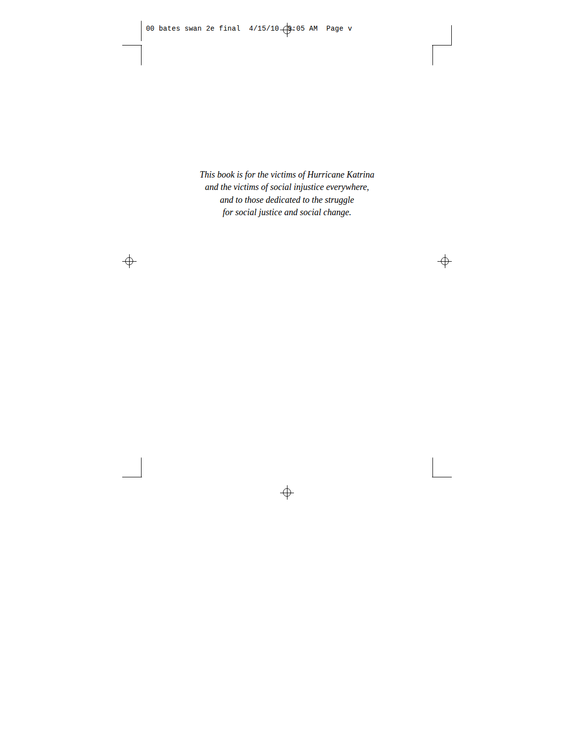00 bates swan 2e final 4/15/10 9:05 AM Page v
This book is for the victims of Hurricane Katrina
and the victims of social injustice everywhere,
and to those dedicated to the struggle
for social justice and social change.